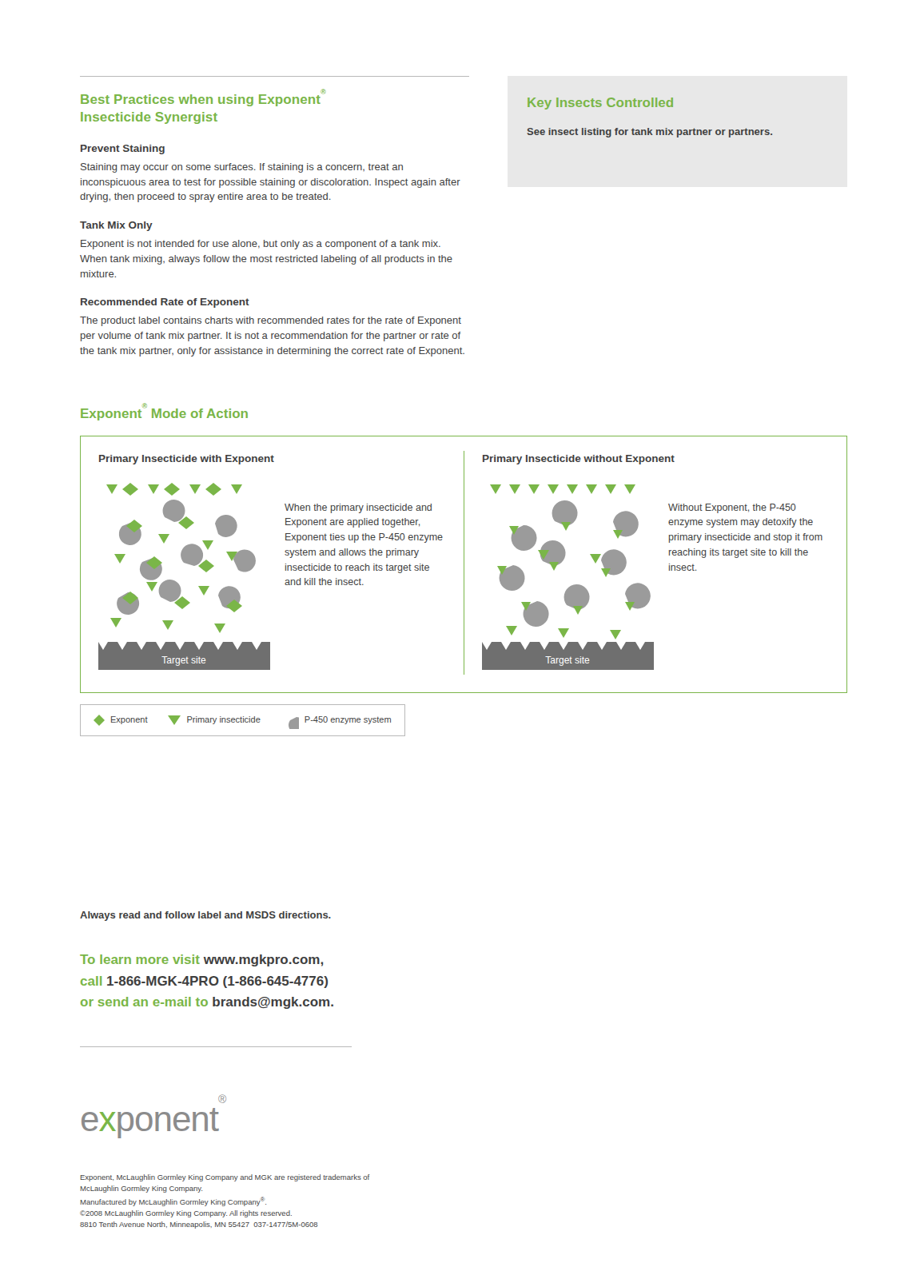Best Practices when using Exponent®
Insecticide Synergist
Prevent Staining
Staining may occur on some surfaces. If staining is a concern, treat an inconspicuous area to test for possible staining or discoloration. Inspect again after drying, then proceed to spray entire area to be treated.
Tank Mix Only
Exponent is not intended for use alone, but only as a component of a tank mix. When tank mixing, always follow the most restricted labeling of all products in the mixture.
Recommended Rate of Exponent
The product label contains charts with recommended rates for the rate of Exponent per volume of tank mix partner. It is not a recommendation for the partner or rate of the tank mix partner, only for assistance in determining the correct rate of Exponent.
Key Insects Controlled
See insect listing for tank mix partner or partners.
Exponent® Mode of Action
Primary Insecticide with Exponent
Target site
When the primary insecticide and Exponent are applied together, Exponent ties up the P-450 enzyme system and allows the primary insecticide to reach its target site and kill the insect.
Primary Insecticide without Exponent
Target site
Without Exponent, the P-450 enzyme system may detoxify the primary insecticide and stop it from reaching its target site to kill the insect.
Exponent Primary insecticide P-450 enzyme system
Always read and follow label and MSDS directions.
To learn more visit www.mgkpro.com,
call 1-866-MGK-4PRO (1-866-645-4776)
or send an e-mail to brands@mgk.com.
exponent®
Exponent, McLaughlin Gormley King Company and MGK are registered trademarks of
McLaughlin Gormley King Company.
Manufactured by McLaughlin Gormley King Company®.
©2008 McLaughlin Gormley King Company. All rights reserved.
8810 Tenth Avenue North, Minneapolis, MN 55427 037-1477/5M-0608